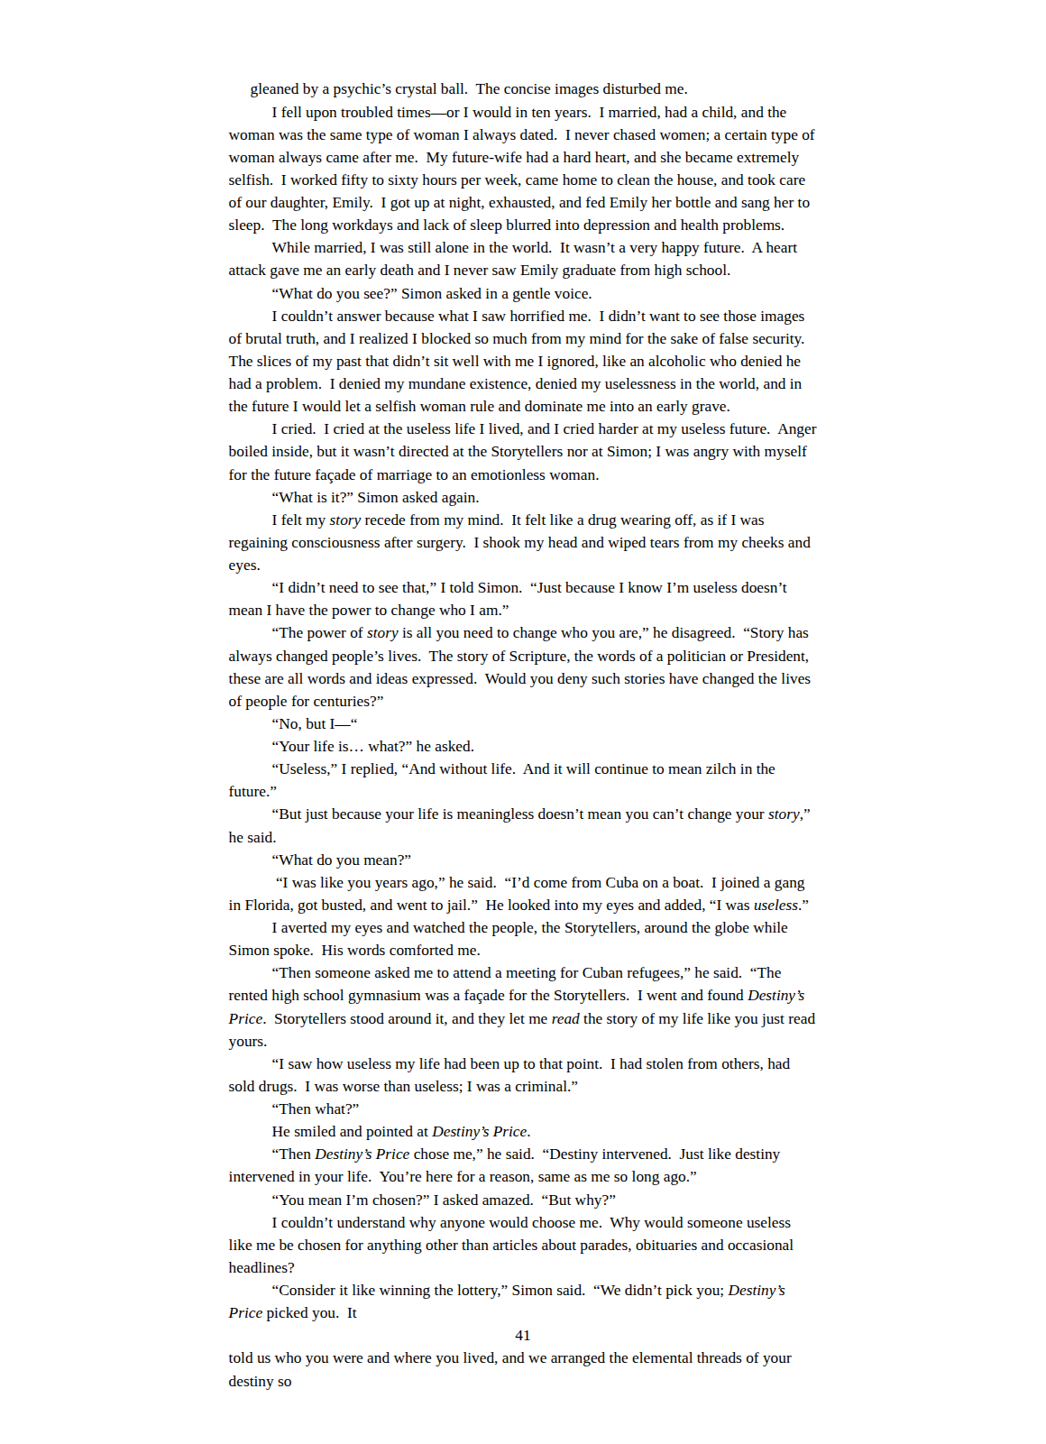gleaned by a psychic’s crystal ball. The concise images disturbed me.
I fell upon troubled times—or I would in ten years. I married, had a child, and the woman was the same type of woman I always dated. I never chased women; a certain type of woman always came after me. My future-wife had a hard heart, and she became extremely selfish. I worked fifty to sixty hours per week, came home to clean the house, and took care of our daughter, Emily. I got up at night, exhausted, and fed Emily her bottle and sang her to sleep. The long workdays and lack of sleep blurred into depression and health problems.
While married, I was still alone in the world. It wasn’t a very happy future. A heart attack gave me an early death and I never saw Emily graduate from high school.
“What do you see?” Simon asked in a gentle voice.
I couldn’t answer because what I saw horrified me. I didn’t want to see those images of brutal truth, and I realized I blocked so much from my mind for the sake of false security. The slices of my past that didn’t sit well with me I ignored, like an alcoholic who denied he had a problem. I denied my mundane existence, denied my uselessness in the world, and in the future I would let a selfish woman rule and dominate me into an early grave.
I cried. I cried at the useless life I lived, and I cried harder at my useless future. Anger boiled inside, but it wasn’t directed at the Storytellers nor at Simon; I was angry with myself for the future façade of marriage to an emotionless woman.
“What is it?” Simon asked again.
I felt my story recede from my mind. It felt like a drug wearing off, as if I was regaining consciousness after surgery. I shook my head and wiped tears from my cheeks and eyes.
“I didn’t need to see that,” I told Simon. “Just because I know I’m useless doesn’t mean I have the power to change who I am.”
“The power of story is all you need to change who you are,” he disagreed. “Story has always changed people’s lives. The story of Scripture, the words of a politician or President, these are all words and ideas expressed. Would you deny such stories have changed the lives of people for centuries?”
“No, but I—“
“Your life is… what?” he asked.
“Useless,” I replied, “And without life. And it will continue to mean zilch in the future.”
“But just because your life is meaningless doesn’t mean you can’t change your story,” he said.
“What do you mean?”
“I was like you years ago,” he said. “I’d come from Cuba on a boat. I joined a gang in Florida, got busted, and went to jail.” He looked into my eyes and added, “I was useless.”
I averted my eyes and watched the people, the Storytellers, around the globe while Simon spoke. His words comforted me.
“Then someone asked me to attend a meeting for Cuban refugees,” he said. “The rented high school gymnasium was a façade for the Storytellers. I went and found Destiny’s Price. Storytellers stood around it, and they let me read the story of my life like you just read yours.
“I saw how useless my life had been up to that point. I had stolen from others, had sold drugs. I was worse than useless; I was a criminal.”
“Then what?”
He smiled and pointed at Destiny’s Price.
“Then Destiny’s Price chose me,” he said. “Destiny intervened. Just like destiny intervened in your life. You’re here for a reason, same as me so long ago.”
“You mean I’m chosen?” I asked amazed. “But why?”
I couldn’t understand why anyone would choose me. Why would someone useless like me be chosen for anything other than articles about parades, obituaries and occasional headlines?
“Consider it like winning the lottery,” Simon said. “We didn’t pick you; Destiny’s Price picked you. It
41
told us who you were and where you lived, and we arranged the elemental threads of your destiny so